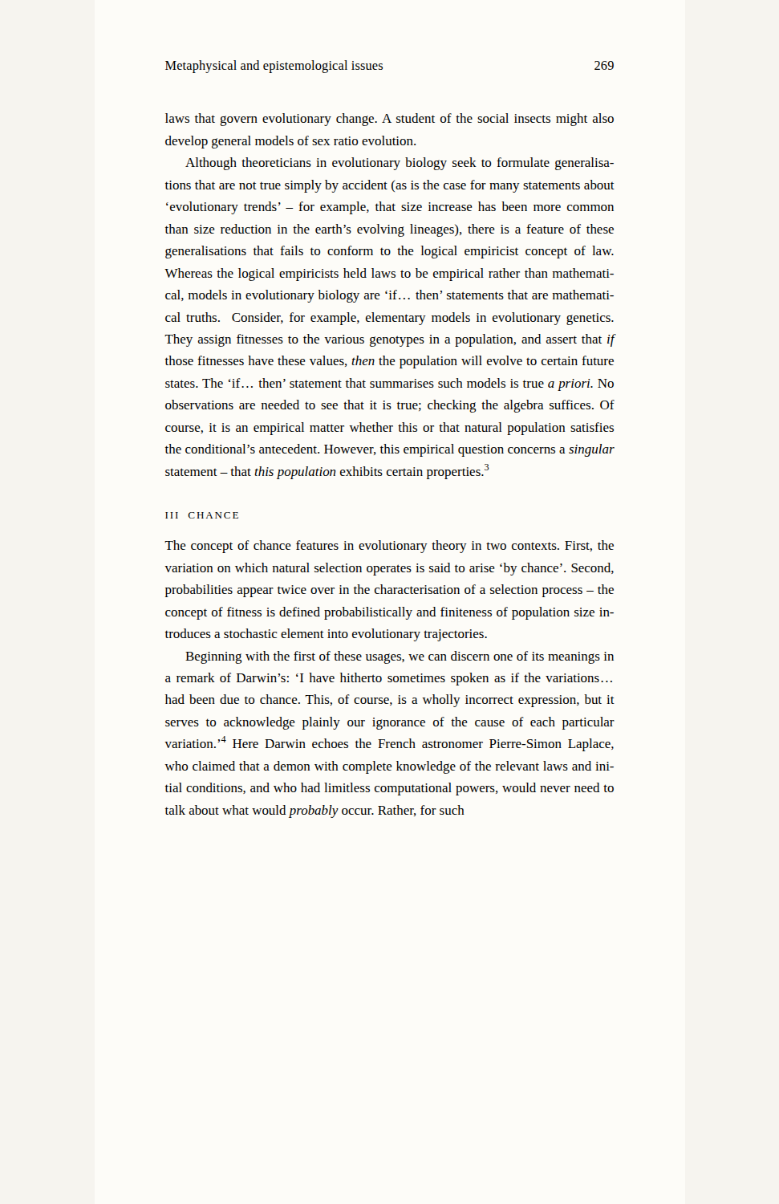Metaphysical and epistemological issues 269
laws that govern evolutionary change. A student of the social insects might also develop general models of sex ratio evolution.
Although theoreticians in evolutionary biology seek to formulate generalisations that are not true simply by accident (as is the case for many statements about ‘evolutionary trends’ – for example, that size increase has been more common than size reduction in the earth’s evolving lineages), there is a feature of these generalisations that fails to conform to the logical empiricist concept of law. Whereas the logical empiricists held laws to be empirical rather than mathematical, models in evolutionary biology are ‘if . . .  then’ statements that are mathematical truths. Consider, for example, elementary models in evolutionary genetics. They assign fitnesses to the various genotypes in a population, and assert that if those fitnesses have these values, then the population will evolve to certain future states. The ‘if . . .  then’ statement that summarises such models is true a priori. No observations are needed to see that it is true; checking the algebra suffices. Of course, it is an empirical matter whether this or that natural population satisfies the conditional’s antecedent. However, this empirical question concerns a singular statement – that this population exhibits certain properties.3
iii chance
The concept of chance features in evolutionary theory in two contexts. First, the variation on which natural selection operates is said to arise ‘by chance’. Second, probabilities appear twice over in the characterisation of a selection process – the concept of fitness is defined probabilistically and finiteness of population size introduces a stochastic element into evolutionary trajectories.
Beginning with the first of these usages, we can discern one of its meanings in a remark of Darwin’s: ‘I have hitherto sometimes spoken as if the variations . . .  had been due to chance. This, of course, is a wholly incorrect expression, but it serves to acknowledge plainly our ignorance of the cause of each particular variation.’4 Here Darwin echoes the French astronomer Pierre-Simon Laplace, who claimed that a demon with complete knowledge of the relevant laws and initial conditions, and who had limitless computational powers, would never need to talk about what would probably occur. Rather, for such